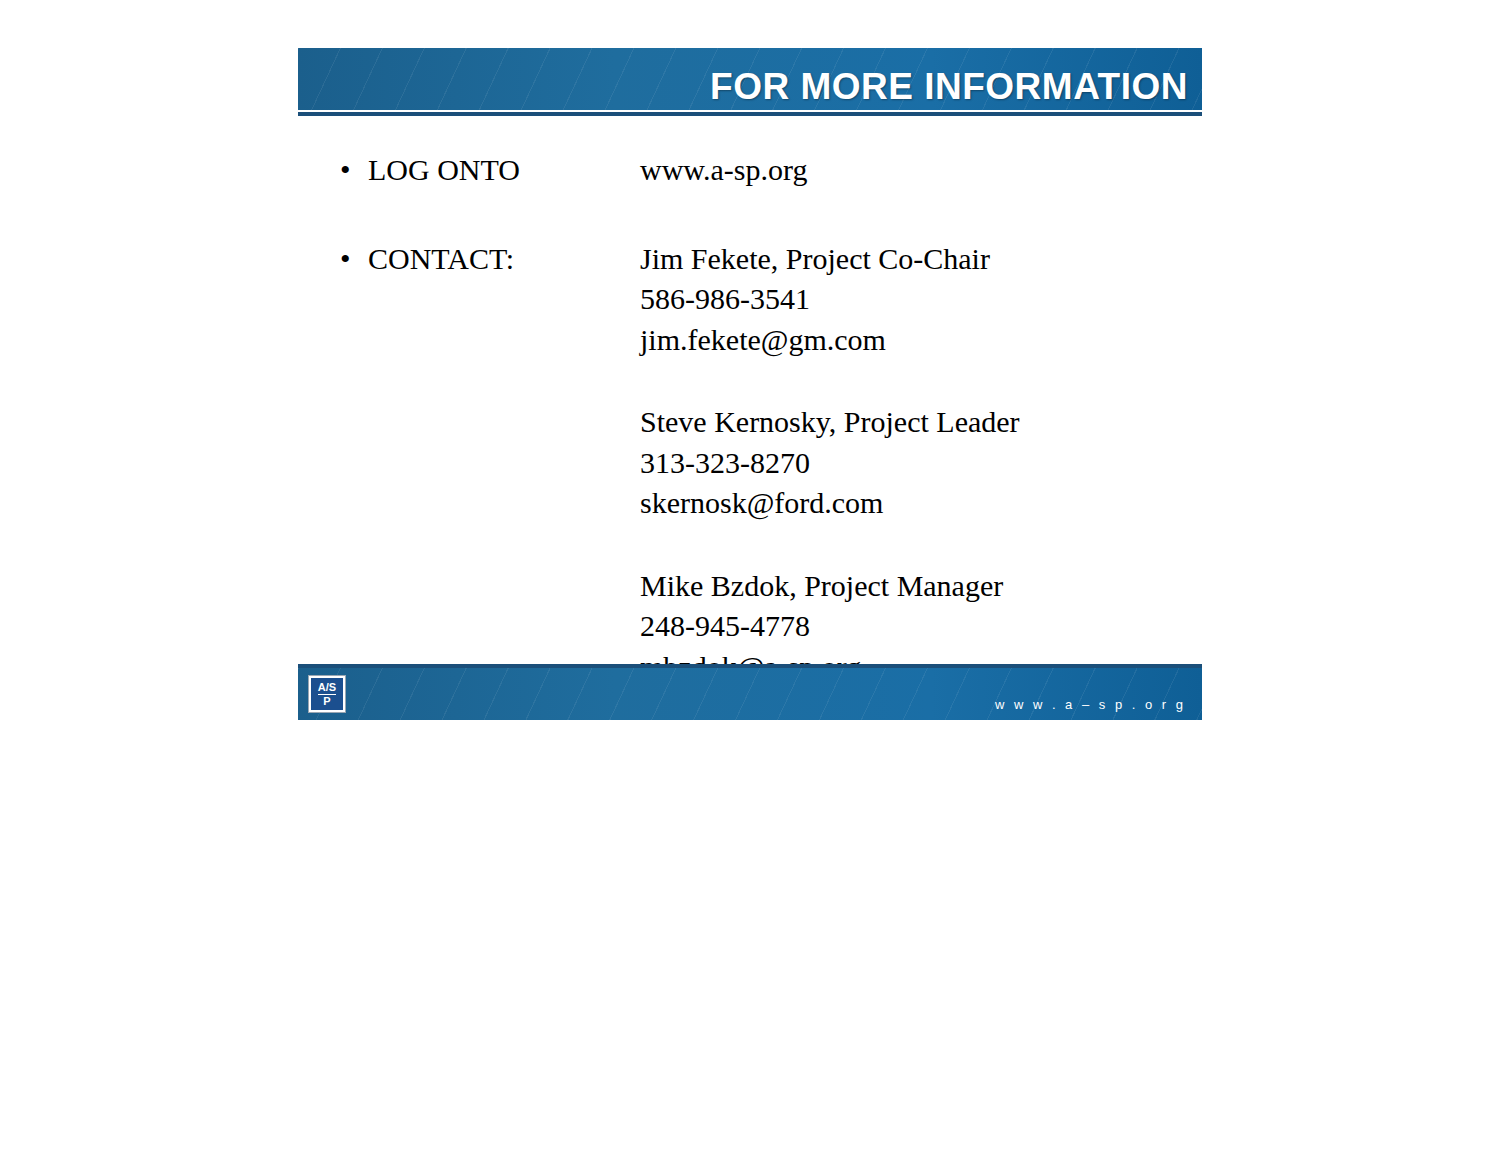FOR MORE INFORMATION
| • LOG ONTO | www.a-sp.org |
| • CONTACT: | Jim Fekete, Project Co-Chair 586-986-3541 jim.fekete@gm.com Steve Kernosky, Project Leader 313-323-8270 skernosk@ford.com Mike Bzdok, Project Manager 248-945-4778 mbzdok@a-sp.org |
A/S P
w w w . a – s p . o r g